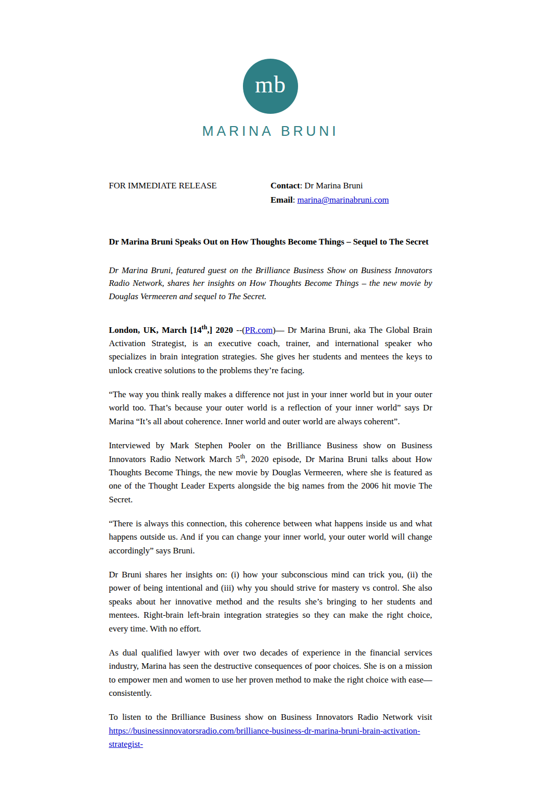mb
MARINA BRUNI
FOR IMMEDIATE RELEASE
Contact: Dr Marina Bruni
Email: marina@marinabruni.com
Dr Marina Bruni Speaks Out on How Thoughts Become Things – Sequel to The Secret
Dr Marina Bruni, featured guest on the Brilliance Business Show on Business Innovators Radio Network, shares her insights on How Thoughts Become Things – the new movie by Douglas Vermeeren and sequel to The Secret.
London, UK, March [14th,] 2020 --(PR.com)— Dr Marina Bruni, aka The Global Brain Activation Strategist, is an executive coach, trainer, and international speaker who specializes in brain integration strategies. She gives her students and mentees the keys to unlock creative solutions to the problems they’re facing.
“The way you think really makes a difference not just in your inner world but in your outer world too. That’s because your outer world is a reflection of your inner world” says Dr Marina “It’s all about coherence. Inner world and outer world are always coherent”.
Interviewed by Mark Stephen Pooler on the Brilliance Business show on Business Innovators Radio Network March 5th, 2020 episode, Dr Marina Bruni talks about How Thoughts Become Things, the new movie by Douglas Vermeeren, where she is featured as one of the Thought Leader Experts alongside the big names from the 2006 hit movie The Secret.
“There is always this connection, this coherence between what happens inside us and what happens outside us. And if you can change your inner world, your outer world will change accordingly” says Bruni.
Dr Bruni shares her insights on: (i) how your subconscious mind can trick you, (ii) the power of being intentional and (iii) why you should strive for mastery vs control. She also speaks about her innovative method and the results she’s bringing to her students and mentees. Right-brain left-brain integration strategies so they can make the right choice, every time. With no effort.
As dual qualified lawyer with over two decades of experience in the financial services industry, Marina has seen the destructive consequences of poor choices. She is on a mission to empower men and women to use her proven method to make the right choice with ease—consistently.
To listen to the Brilliance Business show on Business Innovators Radio Network visit https://businessinnovatorsradio.com/brilliance-business-dr-marina-bruni-brain-activation-strategist-